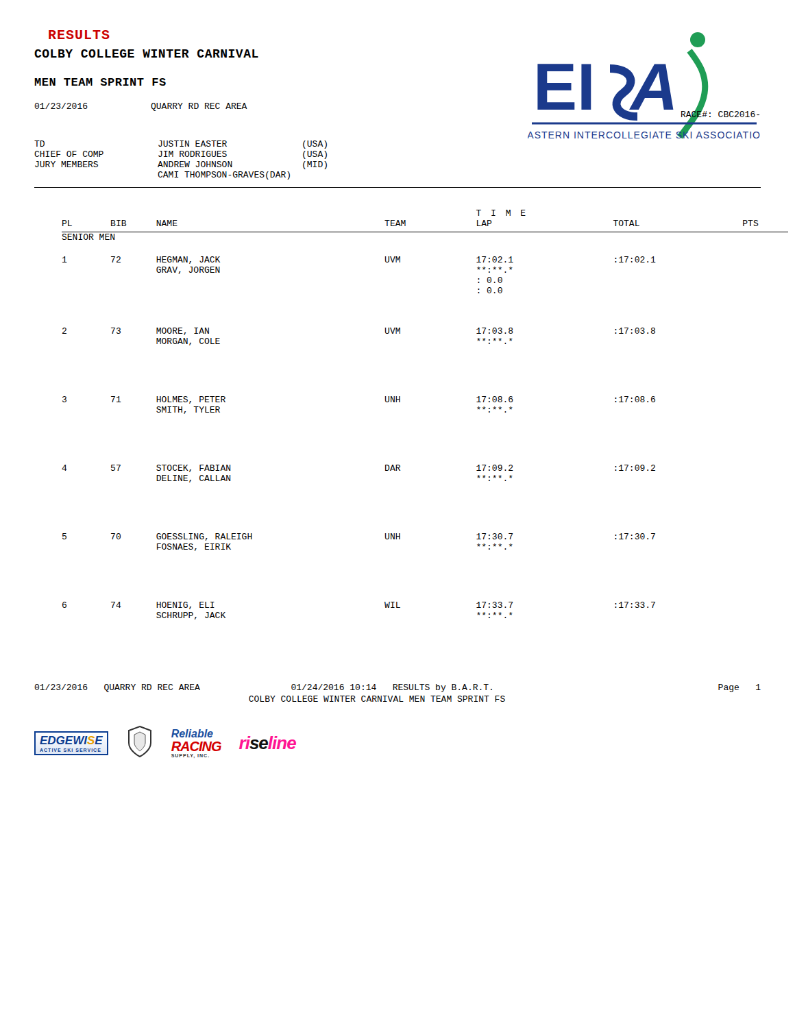EI A EASTERN INTERCOLLEGIATE SKI ASSOCIATION
RESULTS
COLBY COLLEGE WINTER CARNIVAL
MEN TEAM SPRINT FS
01/23/2016 QUARRY RD REC AREA
| TD | JUSTIN EASTER | (USA) |
| CHIEF OF COMP | JIM RODRIGUES | (USA) |
| JURY MEMBERS | ANDREW JOHNSON | (MID) |
| | CAMI THOMPSON-GRAVES(DAR) | |
RACE#: CBC2016-
| | | | | T I M E | |
| PL | BIB | NAME | TEAM | LAP | TOTAL | PTS |
| SENIOR MEN |
| 1 | 72 | HEGMAN, JACK | UVM | 17:02.1 | :17:02.1 | |
| | | GRAV, JORGEN | | **:**.* | | |
| | | | | : 0.0 | | |
| | | | | : 0.0 | | |
| 2 | 73 | MOORE, IAN | UVM | 17:03.8 | :17:03.8 | |
| | | MORGAN, COLE | | **:**.* | | |
| 3 | 71 | HOLMES, PETER | UNH | 17:08.6 | :17:08.6 | |
| | | SMITH, TYLER | | **:**.* | | |
| 4 | 57 | STOCEK, FABIAN | DAR | 17:09.2 | :17:09.2 | |
| | | DELINE, CALLAN | | **:**.* | | |
| 5 | 70 | GOESSLING, RALEIGH | UNH | 17:30.7 | :17:30.7 | |
| | | FOSNAES, EIRIK | | **:**.* | | |
| 6 | 74 | HOENIG, ELI | WIL | 17:33.7 | :17:33.7 | |
| | | SCHRUPP, JACK | | **:**.* | | |
01/23/2016 QUARRY RD REC AREA 01/24/2016 10:14 RESULTS by B.A.R.T.
COLBY COLLEGE WINTER CARNIVAL MEN TEAM SPRINT FS
Page 1
EDGEWISEACTIVE SKI SERVICE
Reliable
RACING SUPPLY, INC.
riseline